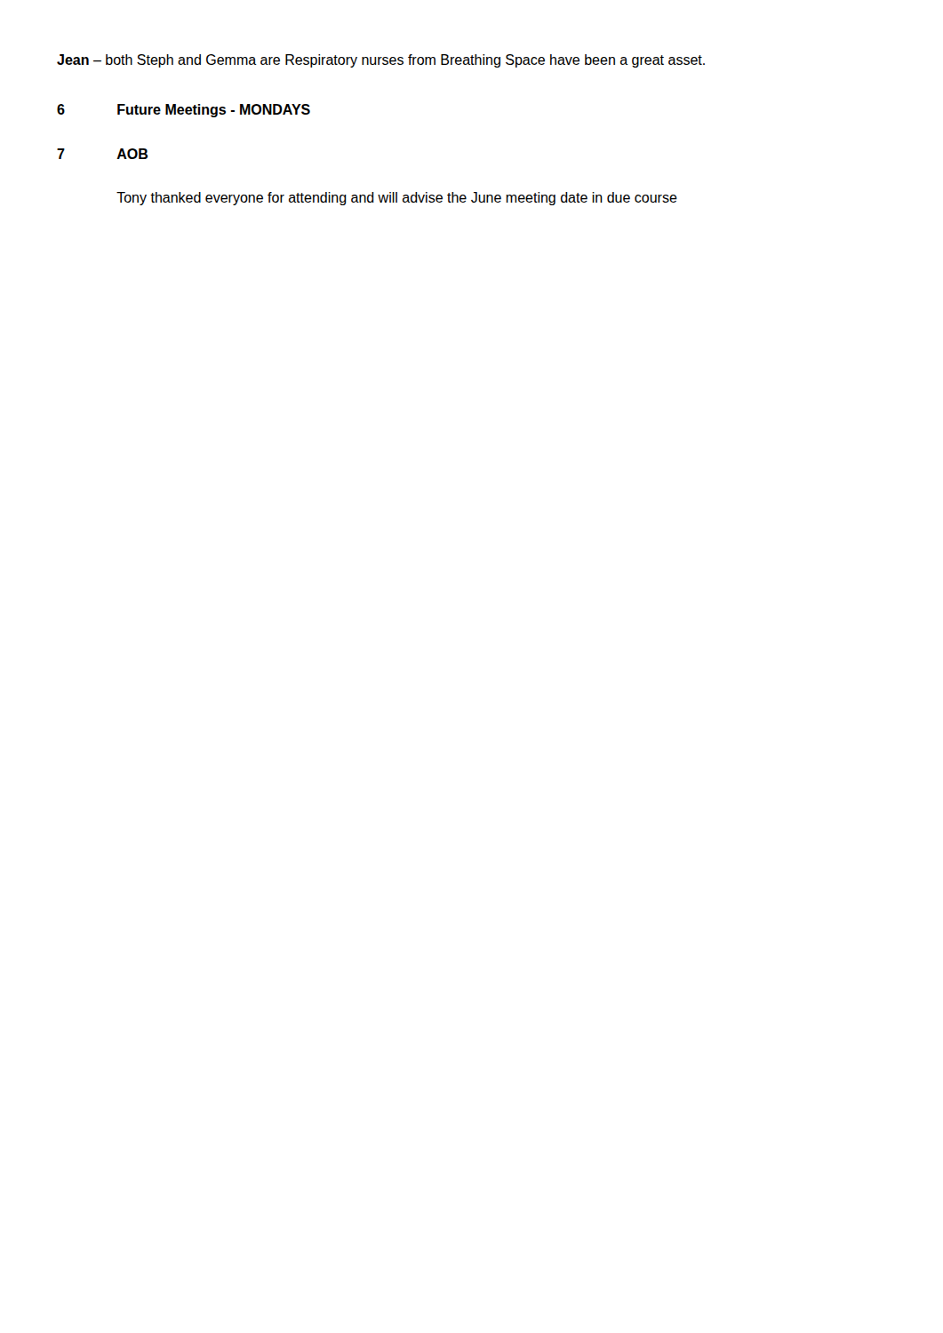Jean – both Steph and Gemma are Respiratory nurses from Breathing Space have been a great asset.
6 Future Meetings - MONDAYS
7 AOB
Tony thanked everyone for attending and will advise the June meeting date in due course